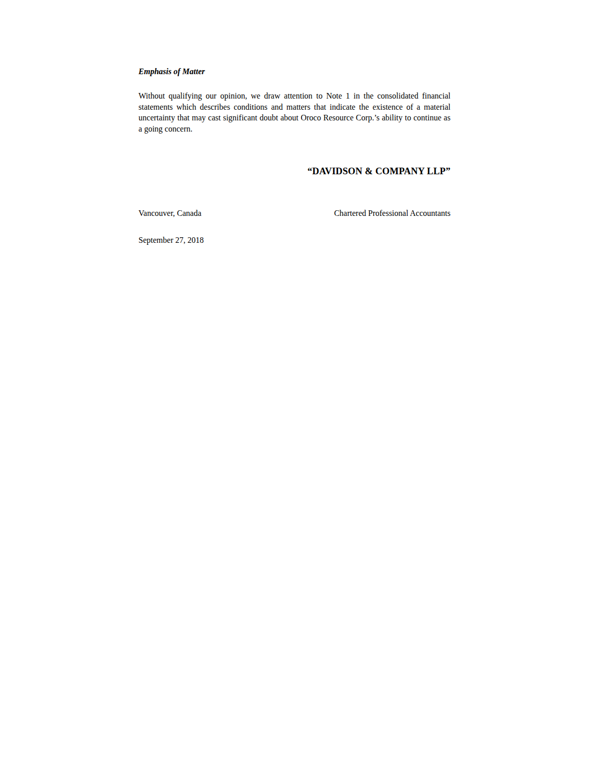Emphasis of Matter
Without qualifying our opinion, we draw attention to Note 1 in the consolidated financial statements which describes conditions and matters that indicate the existence of a material uncertainty that may cast significant doubt about Oroco Resource Corp.’s ability to continue as a going concern.
“DAVIDSON & COMPANY LLP”
Vancouver, Canada
Chartered Professional Accountants
September 27, 2018